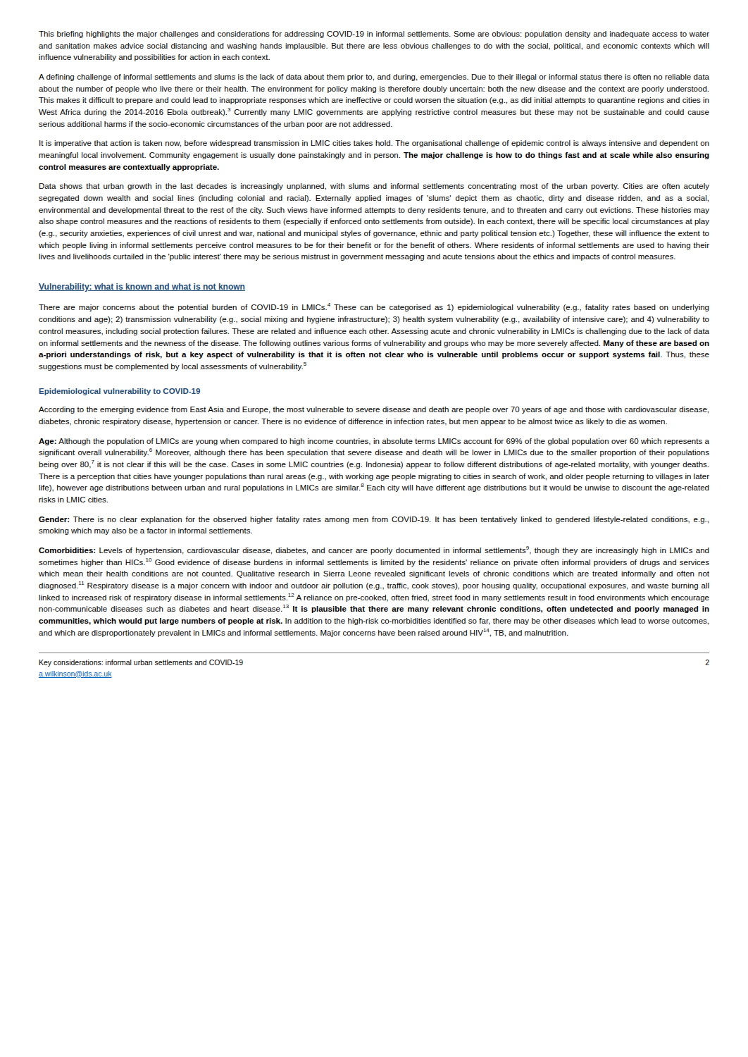This briefing highlights the major challenges and considerations for addressing COVID-19 in informal settlements. Some are obvious: population density and inadequate access to water and sanitation makes advice social distancing and washing hands implausible. But there are less obvious challenges to do with the social, political, and economic contexts which will influence vulnerability and possibilities for action in each context.
A defining challenge of informal settlements and slums is the lack of data about them prior to, and during, emergencies. Due to their illegal or informal status there is often no reliable data about the number of people who live there or their health. The environment for policy making is therefore doubly uncertain: both the new disease and the context are poorly understood. This makes it difficult to prepare and could lead to inappropriate responses which are ineffective or could worsen the situation (e.g., as did initial attempts to quarantine regions and cities in West Africa during the 2014-2016 Ebola outbreak).3 Currently many LMIC governments are applying restrictive control measures but these may not be sustainable and could cause serious additional harms if the socio-economic circumstances of the urban poor are not addressed.
It is imperative that action is taken now, before widespread transmission in LMIC cities takes hold. The organisational challenge of epidemic control is always intensive and dependent on meaningful local involvement. Community engagement is usually done painstakingly and in person. The major challenge is how to do things fast and at scale while also ensuring control measures are contextually appropriate.
Data shows that urban growth in the last decades is increasingly unplanned, with slums and informal settlements concentrating most of the urban poverty. Cities are often acutely segregated down wealth and social lines (including colonial and racial). Externally applied images of 'slums' depict them as chaotic, dirty and disease ridden, and as a social, environmental and developmental threat to the rest of the city. Such views have informed attempts to deny residents tenure, and to threaten and carry out evictions. These histories may also shape control measures and the reactions of residents to them (especially if enforced onto settlements from outside). In each context, there will be specific local circumstances at play (e.g., security anxieties, experiences of civil unrest and war, national and municipal styles of governance, ethnic and party political tension etc.) Together, these will influence the extent to which people living in informal settlements perceive control measures to be for their benefit or for the benefit of others. Where residents of informal settlements are used to having their lives and livelihoods curtailed in the 'public interest' there may be serious mistrust in government messaging and acute tensions about the ethics and impacts of control measures.
Vulnerability: what is known and what is not known
There are major concerns about the potential burden of COVID-19 in LMICs.4 These can be categorised as 1) epidemiological vulnerability (e.g., fatality rates based on underlying conditions and age); 2) transmission vulnerability (e.g., social mixing and hygiene infrastructure); 3) health system vulnerability (e.g., availability of intensive care); and 4) vulnerability to control measures, including social protection failures. These are related and influence each other. Assessing acute and chronic vulnerability in LMICs is challenging due to the lack of data on informal settlements and the newness of the disease. The following outlines various forms of vulnerability and groups who may be more severely affected. Many of these are based on a-priori understandings of risk, but a key aspect of vulnerability is that it is often not clear who is vulnerable until problems occur or support systems fail. Thus, these suggestions must be complemented by local assessments of vulnerability.5
Epidemiological vulnerability to COVID-19
According to the emerging evidence from East Asia and Europe, the most vulnerable to severe disease and death are people over 70 years of age and those with cardiovascular disease, diabetes, chronic respiratory disease, hypertension or cancer. There is no evidence of difference in infection rates, but men appear to be almost twice as likely to die as women.
Age: Although the population of LMICs are young when compared to high income countries, in absolute terms LMICs account for 69% of the global population over 60 which represents a significant overall vulnerability.6 Moreover, although there has been speculation that severe disease and death will be lower in LMICs due to the smaller proportion of their populations being over 80,7 it is not clear if this will be the case. Cases in some LMIC countries (e.g. Indonesia) appear to follow different distributions of age-related mortality, with younger deaths. There is a perception that cities have younger populations than rural areas (e.g., with working age people migrating to cities in search of work, and older people returning to villages in later life), however age distributions between urban and rural populations in LMICs are similar.8 Each city will have different age distributions but it would be unwise to discount the age-related risks in LMIC cities.
Gender: There is no clear explanation for the observed higher fatality rates among men from COVID-19. It has been tentatively linked to gendered lifestyle-related conditions, e.g., smoking which may also be a factor in informal settlements.
Comorbidities: Levels of hypertension, cardiovascular disease, diabetes, and cancer are poorly documented in informal settlements9, though they are increasingly high in LMICs and sometimes higher than HICs.10 Good evidence of disease burdens in informal settlements is limited by the residents' reliance on private often informal providers of drugs and services which mean their health conditions are not counted. Qualitative research in Sierra Leone revealed significant levels of chronic conditions which are treated informally and often not diagnosed.11 Respiratory disease is a major concern with indoor and outdoor air pollution (e.g., traffic, cook stoves), poor housing quality, occupational exposures, and waste burning all linked to increased risk of respiratory disease in informal settlements.12 A reliance on pre-cooked, often fried, street food in many settlements result in food environments which encourage non-communicable diseases such as diabetes and heart disease.13 It is plausible that there are many relevant chronic conditions, often undetected and poorly managed in communities, which would put large numbers of people at risk. In addition to the high-risk co-morbidities identified so far, there may be other diseases which lead to worse outcomes, and which are disproportionately prevalent in LMICs and informal settlements. Major concerns have been raised around HIV14, TB, and malnutrition.
Key considerations: informal urban settlements and COVID-19 a.wilkinson@ids.ac.uk 2